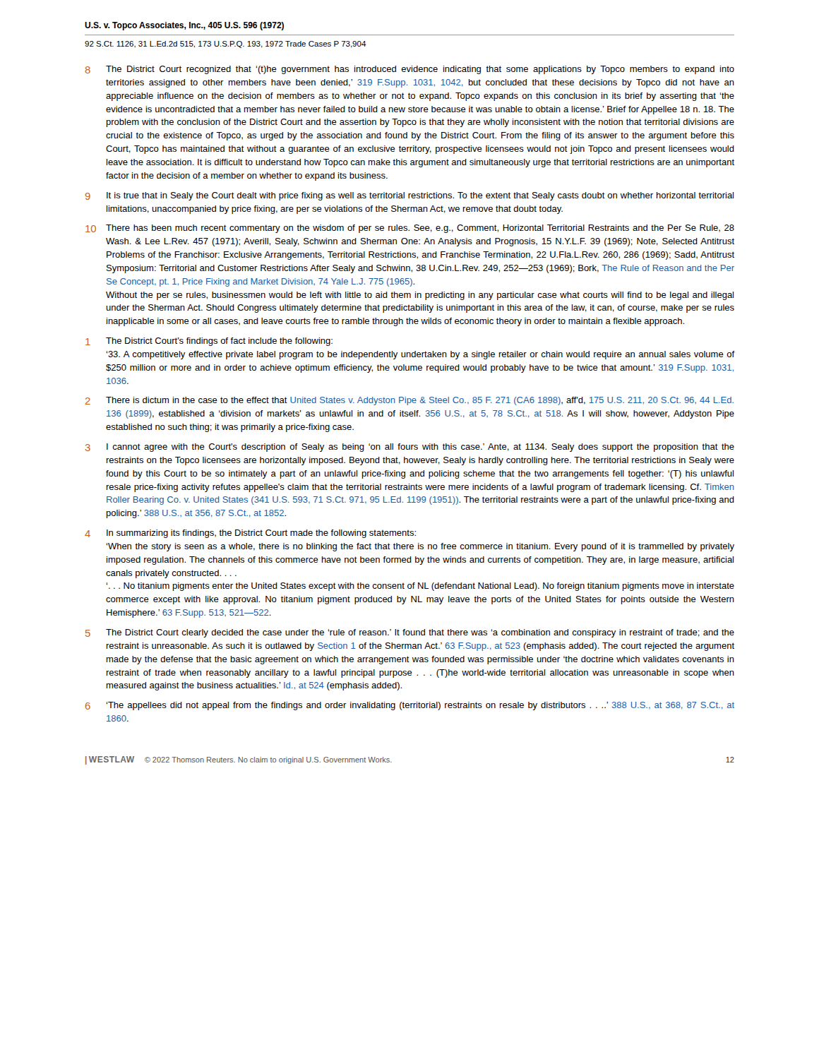U.S. v. Topco Associates, Inc., 405 U.S. 596 (1972)
92 S.Ct. 1126, 31 L.Ed.2d 515, 173 U.S.P.Q. 193, 1972 Trade Cases P 73,904
8
The District Court recognized that ‘(t)he government has introduced evidence indicating that some applications by Topco members to expand into territories assigned to other members have been denied,’ 319 F.Supp. 1031, 1042, but concluded that these decisions by Topco did not have an appreciable influence on the decision of members as to whether or not to expand. Topco expands on this conclusion in its brief by asserting that ‘the evidence is uncontradicted that a member has never failed to build a new store because it was unable to obtain a license.’ Brief for Appellee 18 n. 18. The problem with the conclusion of the District Court and the assertion by Topco is that they are wholly inconsistent with the notion that territorial divisions are crucial to the existence of Topco, as urged by the association and found by the District Court. From the filing of its answer to the argument before this Court, Topco has maintained that without a guarantee of an exclusive territory, prospective licensees would not join Topco and present licensees would leave the association. It is difficult to understand how Topco can make this argument and simultaneously urge that territorial restrictions are an unimportant factor in the decision of a member on whether to expand its business.
9
It is true that in Sealy the Court dealt with price fixing as well as territorial restrictions. To the extent that Sealy casts doubt on whether horizontal territorial limitations, unaccompanied by price fixing, are per se violations of the Sherman Act, we remove that doubt today.
10
There has been much recent commentary on the wisdom of per se rules. See, e.g., Comment, Horizontal Territorial Restraints and the Per Se Rule, 28 Wash. & Lee L.Rev. 457 (1971); Averill, Sealy, Schwinn and Sherman One: An Analysis and Prognosis, 15 N.Y.L.F. 39 (1969); Note, Selected Antitrust Problems of the Franchisor: Exclusive Arrangements, Territorial Restrictions, and Franchise Termination, 22 U.Fla.L.Rev. 260, 286 (1969); Sadd, Antitrust Symposium: Territorial and Customer Restrictions After Sealy and Schwinn, 38 U.Cin.L.Rev. 249, 252—253 (1969); Bork, The Rule of Reason and the Per Se Concept, pt. 1, Price Fixing and Market Division, 74 Yale L.J. 775 (1965).
Without the per se rules, businessmen would be left with little to aid them in predicting in any particular case what courts will find to be legal and illegal under the Sherman Act. Should Congress ultimately determine that predictability is unimportant in this area of the law, it can, of course, make per se rules inapplicable in some or all cases, and leave courts free to ramble through the wilds of economic theory in order to maintain a flexible approach.
1
The District Court's findings of fact include the following:
‘33. A competitively effective private label program to be independently undertaken by a single retailer or chain would require an annual sales volume of $250 million or more and in order to achieve optimum efficiency, the volume required would probably have to be twice that amount.’ 319 F.Supp. 1031, 1036.
2
There is dictum in the case to the effect that United States v. Addyston Pipe & Steel Co., 85 F. 271 (CA6 1898), aff'd, 175 U.S. 211, 20 S.Ct. 96, 44 L.Ed. 136 (1899), established a ‘division of markets' as unlawful in and of itself. 356 U.S., at 5, 78 S.Ct., at 518. As I will show, however, Addyston Pipe established no such thing; it was primarily a price-fixing case.
3
I cannot agree with the Court's description of Sealy as being ‘on all fours with this case.’ Ante, at 1134. Sealy does support the proposition that the restraints on the Topco licensees are horizontally imposed. Beyond that, however, Sealy is hardly controlling here. The territorial restrictions in Sealy were found by this Court to be so intimately a part of an unlawful price-fixing and policing scheme that the two arrangements fell together: ‘(T) his unlawful resale price-fixing activity refutes appellee's claim that the territorial restraints were mere incidents of a lawful program of trademark licensing. Cf. Timken Roller Bearing Co. v. United States (341 U.S. 593, 71 S.Ct. 971, 95 L.Ed. 1199 (1951)). The territorial restraints were a part of the unlawful price-fixing and policing.’ 388 U.S., at 356, 87 S.Ct., at 1852.
4
In summarizing its findings, the District Court made the following statements:
‘When the story is seen as a whole, there is no blinking the fact that there is no free commerce in titanium. Every pound of it is trammelled by privately imposed regulation. The channels of this commerce have not been formed by the winds and currents of competition. They are, in large measure, artificial canals privately constructed. . . .
‘. . . No titanium pigments enter the United States except with the consent of NL (defendant National Lead). No foreign titanium pigments move in interstate commerce except with like approval. No titanium pigment produced by NL may leave the ports of the United States for points outside the Western Hemisphere.’ 63 F.Supp. 513, 521—522.
5
The District Court clearly decided the case under the ‘rule of reason.’ It found that there was ‘a combination and conspiracy in restraint of trade; and the restraint is unreasonable. As such it is outlawed by Section 1 of the Sherman Act.’ 63 F.Supp., at 523 (emphasis added). The court rejected the argument made by the defense that the basic agreement on which the arrangement was founded was permissible under ‘the doctrine which validates covenants in restraint of trade when reasonably ancillary to a lawful principal purpose . . . (T)he world-wide territorial allocation was unreasonable in scope when measured against the business actualities.’ Id., at 524 (emphasis added).
6
‘The appellees did not appeal from the findings and order invalidating (territorial) restraints on resale by distributors . . ..’ 388 U.S., at 368, 87 S.Ct., at 1860.
|WESTLAW © 2022 Thomson Reuters. No claim to original U.S. Government Works. 12